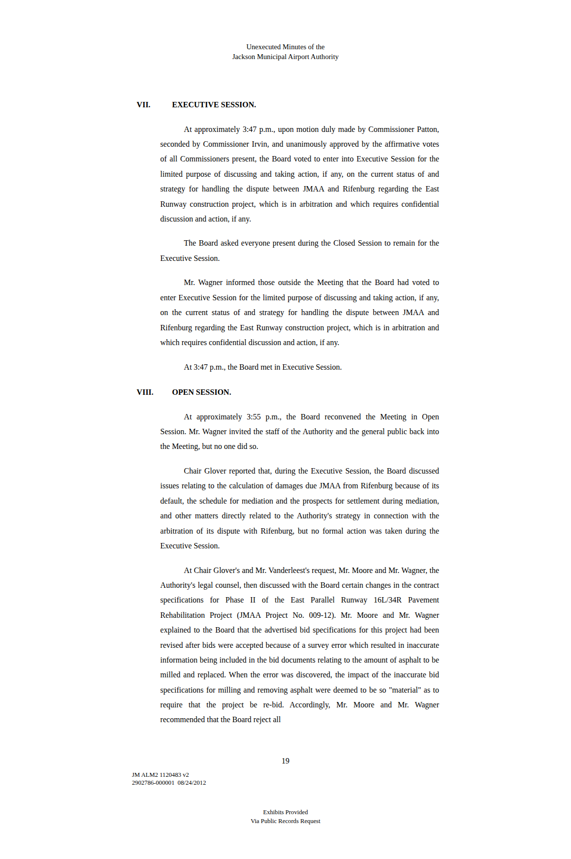Unexecuted Minutes of the
Jackson Municipal Airport Authority
VII. EXECUTIVE SESSION.
At approximately 3:47 p.m., upon motion duly made by Commissioner Patton, seconded by Commissioner Irvin, and unanimously approved by the affirmative votes of all Commissioners present, the Board voted to enter into Executive Session for the limited purpose of discussing and taking action, if any, on the current status of and strategy for handling the dispute between JMAA and Rifenburg regarding the East Runway construction project, which is in arbitration and which requires confidential discussion and action, if any.
The Board asked everyone present during the Closed Session to remain for the Executive Session.
Mr. Wagner informed those outside the Meeting that the Board had voted to enter Executive Session for the limited purpose of discussing and taking action, if any, on the current status of and strategy for handling the dispute between JMAA and Rifenburg regarding the East Runway construction project, which is in arbitration and which requires confidential discussion and action, if any.
At 3:47 p.m., the Board met in Executive Session.
VIII. OPEN SESSION.
At approximately 3:55 p.m., the Board reconvened the Meeting in Open Session. Mr. Wagner invited the staff of the Authority and the general public back into the Meeting, but no one did so.
Chair Glover reported that, during the Executive Session, the Board discussed issues relating to the calculation of damages due JMAA from Rifenburg because of its default, the schedule for mediation and the prospects for settlement during mediation, and other matters directly related to the Authority's strategy in connection with the arbitration of its dispute with Rifenburg, but no formal action was taken during the Executive Session.
At Chair Glover's and Mr. Vanderleest's request, Mr. Moore and Mr. Wagner, the Authority's legal counsel, then discussed with the Board certain changes in the contract specifications for Phase II of the East Parallel Runway 16L/34R Pavement Rehabilitation Project (JMAA Project No. 009-12). Mr. Moore and Mr. Wagner explained to the Board that the advertised bid specifications for this project had been revised after bids were accepted because of a survey error which resulted in inaccurate information being included in the bid documents relating to the amount of asphalt to be milled and replaced. When the error was discovered, the impact of the inaccurate bid specifications for milling and removing asphalt were deemed to be so "material" as to require that the project be re-bid. Accordingly, Mr. Moore and Mr. Wagner recommended that the Board reject all
19
JM ALM2 1120483 v2
2902786-000001 08/24/2012
Exhibits Provided
Via Public Records Request